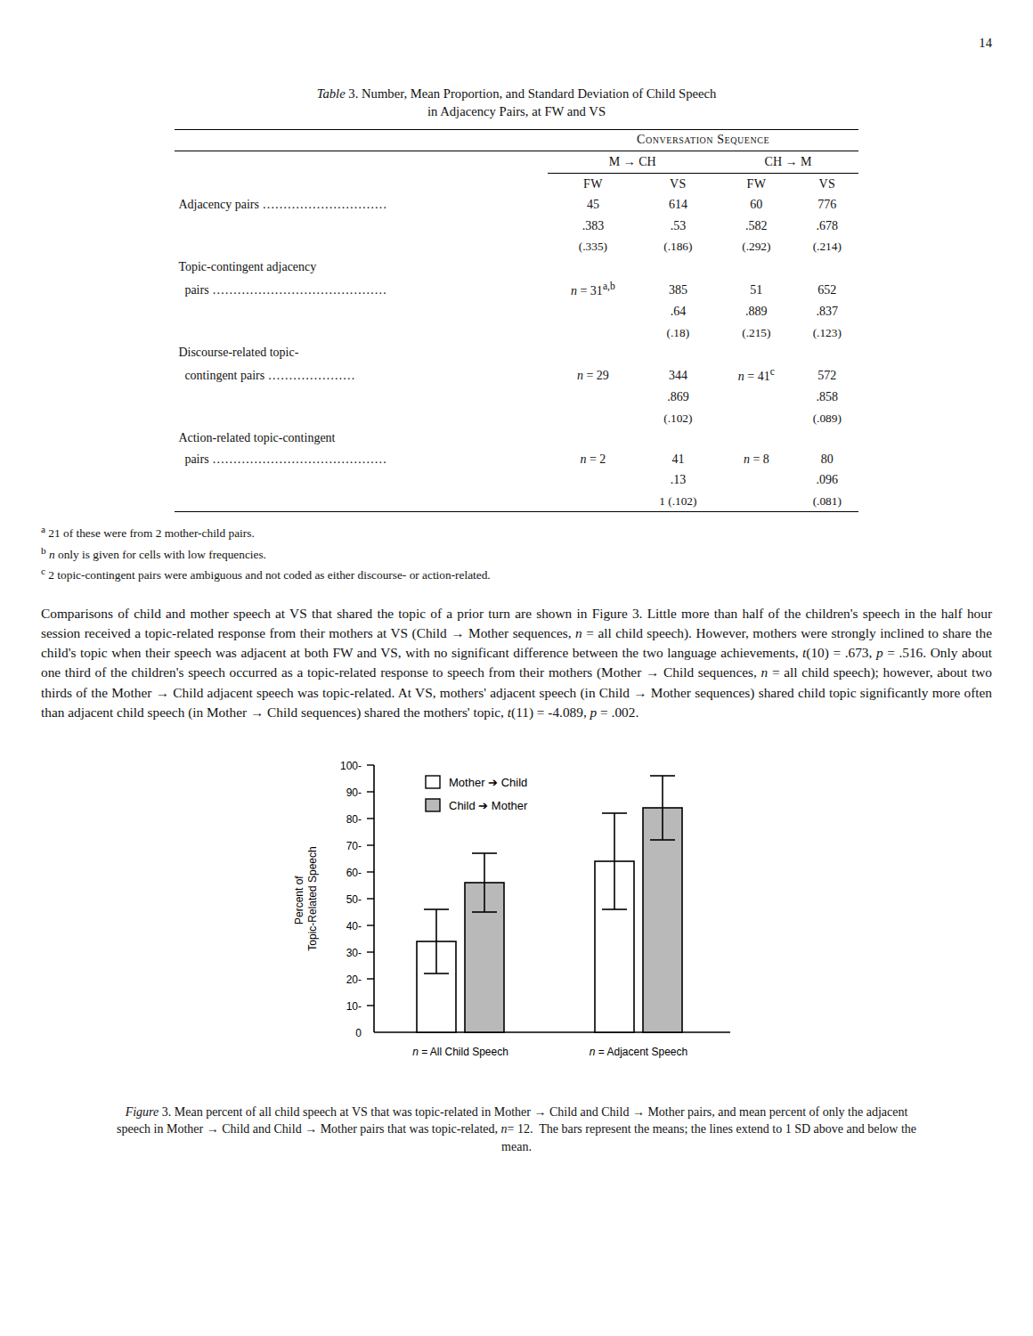14
Table 3. Number, Mean Proportion, and Standard Deviation of Child Speech
in Adjacency Pairs, at FW and VS
| | Conversation Sequence |
| --- | --- |
| | M → CH | CH → M |
| | FW | VS | FW | VS |
| Adjacency pairs ………………………… | 45 | 614 | 60 | 776 |
| | .383 | .53 | .582 | .678 |
| | (.335) | (.186) | (.292) | (.214) |
| Topic-contingent adjacency | | | | |
| pairs …………………………………… | n = 31 a,b | 385 | 51 | 652 |
| | | .64 | .889 | .837 |
| | | (.18) | (.215) | (.123) |
| Discourse-related topic- | | | | |
| contingent pairs ………………… | n = 29 | 344 | n = 41 c | 572 |
| | | .869 | | .858 |
| | | (.102) | | (.089) |
| Action-related topic-contingent | | | | |
| pairs …………………………………… | n = 2 | 41 | n = 8 | 80 |
| | | .13 | | .096 |
| | | 1 (.102) | | (.081) |
a 21 of these were from 2 mother-child pairs.
b n only is given for cells with low frequencies.
c 2 topic-contingent pairs were ambiguous and not coded as either discourse- or action-related.
Comparisons of child and mother speech at VS that shared the topic of a prior turn are shown in Figure 3. Little more than half of the children's speech in the half hour session received a topic-related response from their mothers at VS (Child → Mother sequences, n = all child speech). However, mothers were strongly inclined to share the child's topic when their speech was adjacent at both FW and VS, with no significant difference between the two language achievements, t(10) = .673, p = .516. Only about one third of the children's speech occurred as a topic-related response to speech from their mothers (Mother → Child sequences, n = all child speech); however, about two thirds of the Mother → Child adjacent speech was topic-related. At VS, mothers' adjacent speech (in Child → Mother sequences) shared child topic significantly more often than adjacent child speech (in Mother → Child sequences) shared the mothers' topic, t(11) = -4.089, p = .002.
100- 90- 80- 70- 60- 50- 40- 30- 20- 10- 0 Percent of Topic-Related Speech Mother ➔ Child Child ➔ Mother n = All Child Speech n = Adjacent Speech
Figure 3. Mean percent of all child speech at VS that was topic-related in Mother → Child and Child → Mother pairs, and mean percent of only the adjacent speech in Mother → Child and Child → Mother pairs that was topic-related, n= 12. The bars represent the means; the lines extend to 1 SD above and below the mean.